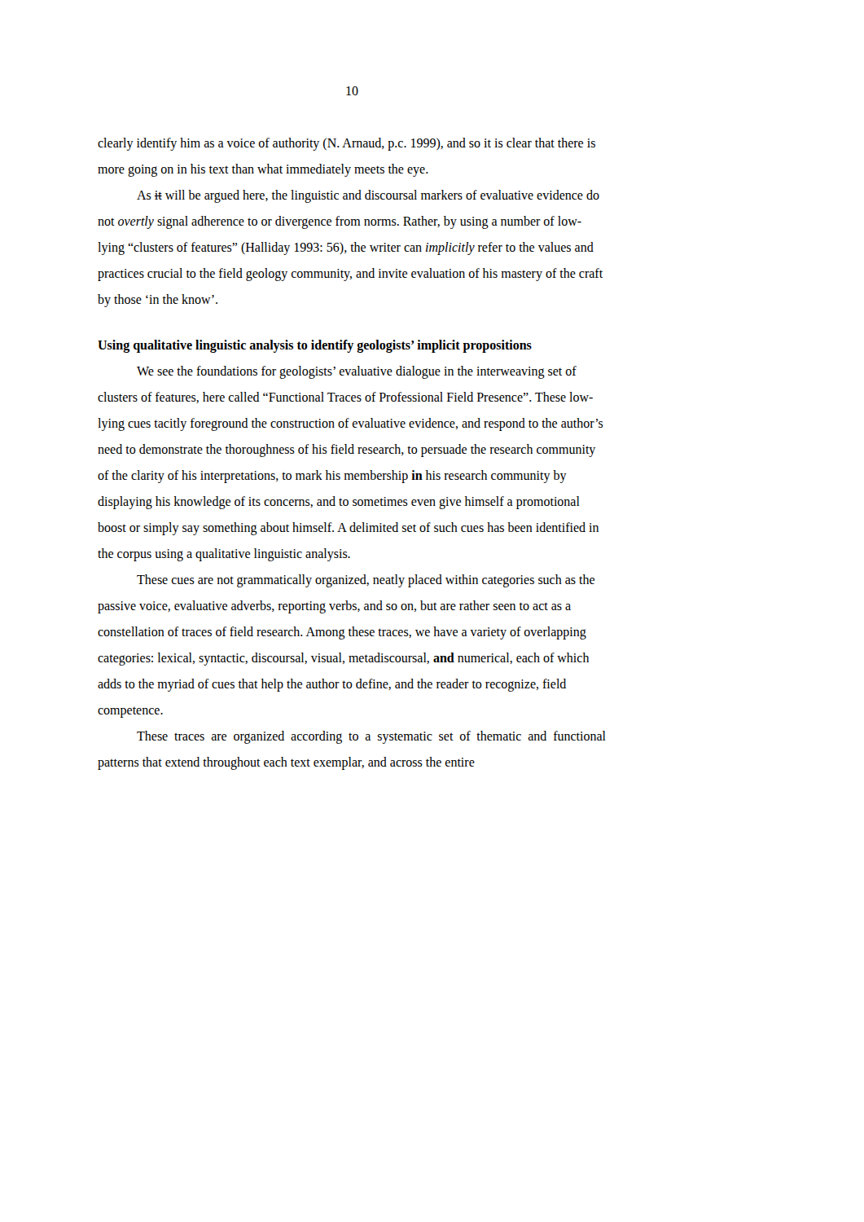10
clearly identify him as a voice of authority (N. Arnaud, p.c. 1999), and so it is clear that there is more going on in his text than what immediately meets the eye.
As it will be argued here, the linguistic and discoursal markers of evaluative evidence do not overtly signal adherence to or divergence from norms. Rather, by using a number of low-lying “clusters of features” (Halliday 1993: 56), the writer can implicitly refer to the values and practices crucial to the field geology community, and invite evaluation of his mastery of the craft by those ‘in the know’.
Using qualitative linguistic analysis to identify geologists’ implicit propositions
We see the foundations for geologists’ evaluative dialogue in the interweaving set of clusters of features, here called “Functional Traces of Professional Field Presence”. These low-lying cues tacitly foreground the construction of evaluative evidence, and respond to the author’s need to demonstrate the thoroughness of his field research, to persuade the research community of the clarity of his interpretations, to mark his membership in his research community by displaying his knowledge of its concerns, and to sometimes even give himself a promotional boost or simply say something about himself. A delimited set of such cues has been identified in the corpus using a qualitative linguistic analysis.
These cues are not grammatically organized, neatly placed within categories such as the passive voice, evaluative adverbs, reporting verbs, and so on, but are rather seen to act as a constellation of traces of field research. Among these traces, we have a variety of overlapping categories: lexical, syntactic, discoursal, visual, metadiscoursal, and numerical, each of which adds to the myriad of cues that help the author to define, and the reader to recognize, field competence.
These traces are organized according to a systematic set of thematic and functional patterns that extend throughout each text exemplar, and across the entire